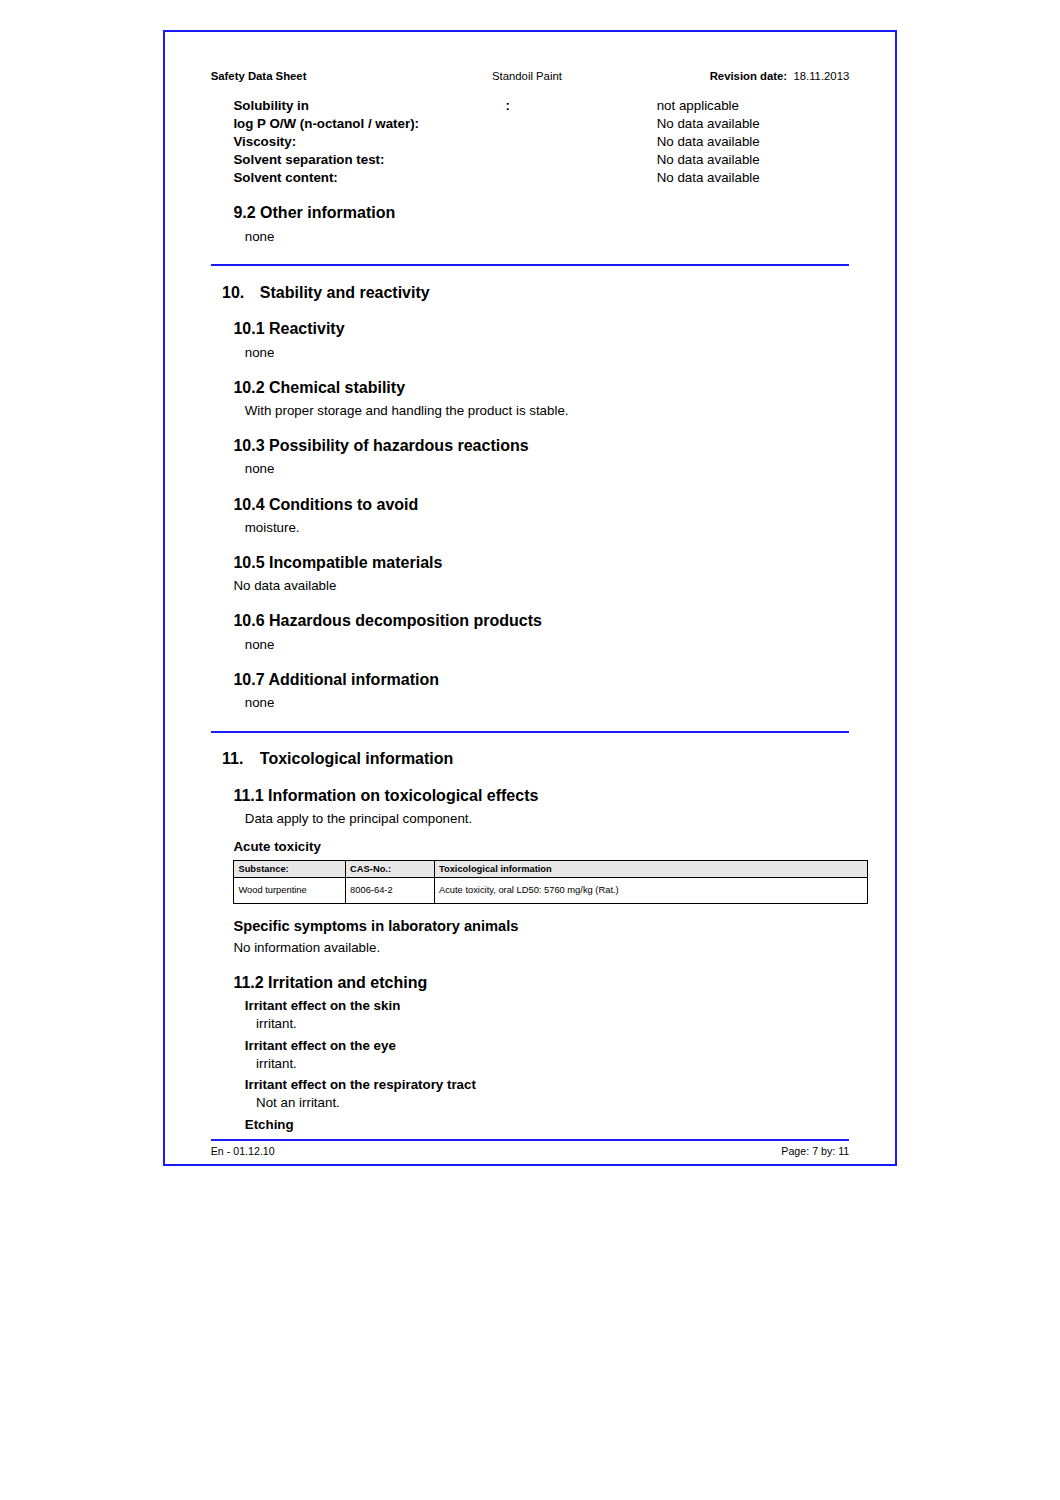Safety Data Sheet Standoil Paint Revision date: 18.11.2013
Solubility in : not applicable
log P O/W (n-octanol / water): No data available
Viscosity: No data available
Solvent separation test: No data available
Solvent content: No data available
9.2 Other information
none
10. Stability and reactivity
10.1 Reactivity
none
10.2 Chemical stability
With proper storage and handling the product is stable.
10.3 Possibility of hazardous reactions
none
10.4 Conditions to avoid
moisture.
10.5 Incompatible materials
No data available
10.6 Hazardous decomposition products
none
10.7 Additional information
none
11. Toxicological information
11.1 Information on toxicological effects
Data apply to the principal component.
Acute toxicity
| Substance: | CAS-No.: | Toxicological information |
| --- | --- | --- |
| Wood turpentine | 8006-64-2 | Acute toxicity, oral LD50: 5760 mg/kg (Rat.) |
Specific symptoms in laboratory animals
No information available.
11.2 Irritation and etching
Irritant effect on the skin
irritant.
Irritant effect on the eye
irritant.
Irritant effect on the respiratory tract
Not an irritant.
Etching
En - 01.12.10 Page: 7 by: 11